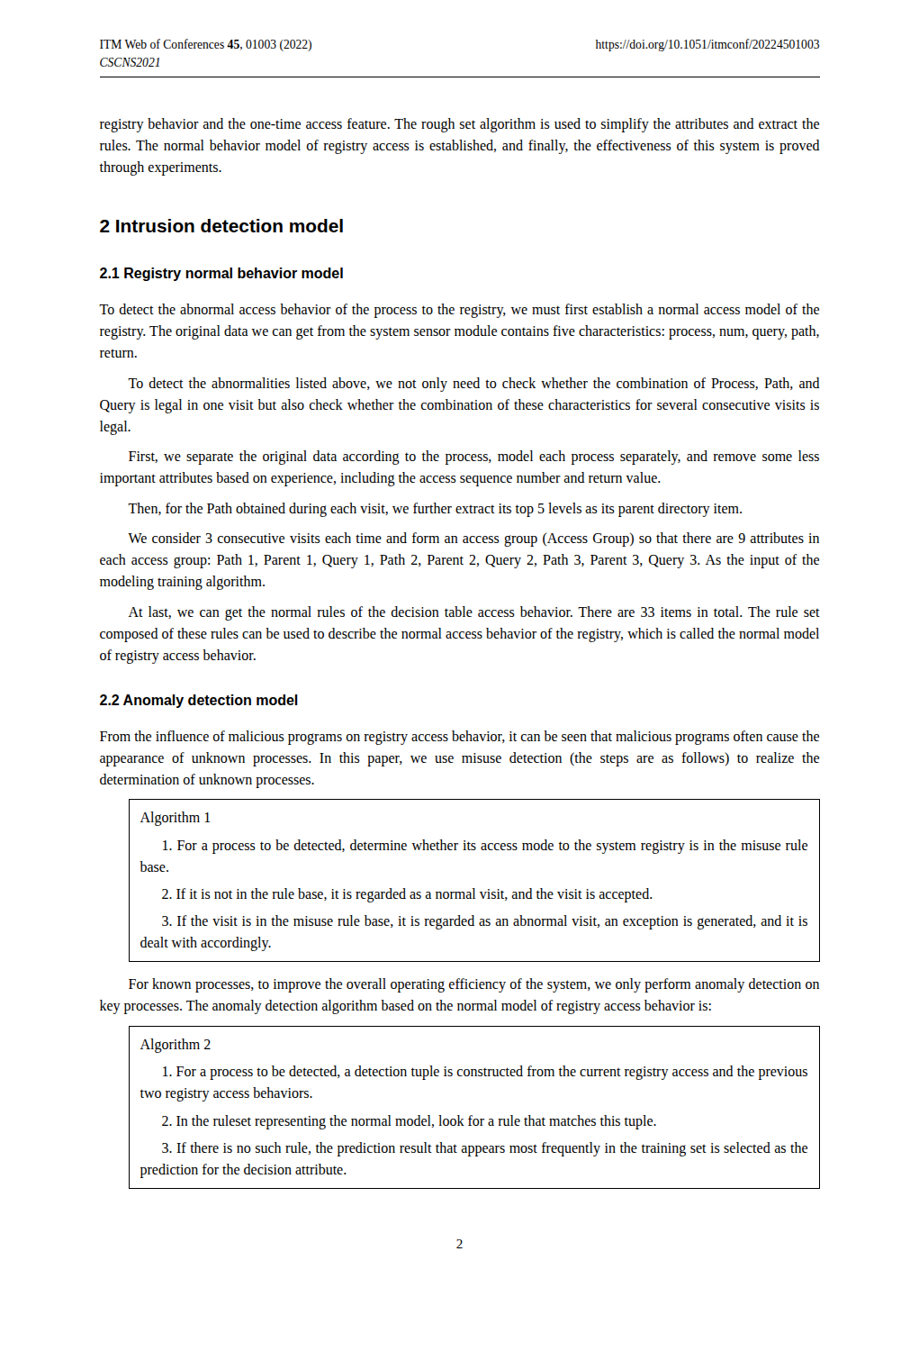ITM Web of Conferences 45, 01003 (2022)
CSCNS2021
https://doi.org/10.1051/itmconf/20224501003
registry behavior and the one-time access feature. The rough set algorithm is used to simplify the attributes and extract the rules. The normal behavior model of registry access is established, and finally, the effectiveness of this system is proved through experiments.
2 Intrusion detection model
2.1 Registry normal behavior model
To detect the abnormal access behavior of the process to the registry, we must first establish a normal access model of the registry. The original data we can get from the system sensor module contains five characteristics: process, num, query, path, return.
To detect the abnormalities listed above, we not only need to check whether the combination of Process, Path, and Query is legal in one visit but also check whether the combination of these characteristics for several consecutive visits is legal.
First, we separate the original data according to the process, model each process separately, and remove some less important attributes based on experience, including the access sequence number and return value.
Then, for the Path obtained during each visit, we further extract its top 5 levels as its parent directory item.
We consider 3 consecutive visits each time and form an access group (Access Group) so that there are 9 attributes in each access group: Path 1, Parent 1, Query 1, Path 2, Parent 2, Query 2, Path 3, Parent 3, Query 3. As the input of the modeling training algorithm.
At last, we can get the normal rules of the decision table access behavior. There are 33 items in total. The rule set composed of these rules can be used to describe the normal access behavior of the registry, which is called the normal model of registry access behavior.
2.2 Anomaly detection model
From the influence of malicious programs on registry access behavior, it can be seen that malicious programs often cause the appearance of unknown processes. In this paper, we use misuse detection (the steps are as follows) to realize the determination of unknown processes.
Algorithm 1
1. For a process to be detected, determine whether its access mode to the system registry is in the misuse rule base.
2. If it is not in the rule base, it is regarded as a normal visit, and the visit is accepted.
3. If the visit is in the misuse rule base, it is regarded as an abnormal visit, an exception is generated, and it is dealt with accordingly.
For known processes, to improve the overall operating efficiency of the system, we only perform anomaly detection on key processes. The anomaly detection algorithm based on the normal model of registry access behavior is:
Algorithm 2
1. For a process to be detected, a detection tuple is constructed from the current registry access and the previous two registry access behaviors.
2. In the ruleset representing the normal model, look for a rule that matches this tuple.
3. If there is no such rule, the prediction result that appears most frequently in the training set is selected as the prediction for the decision attribute.
2